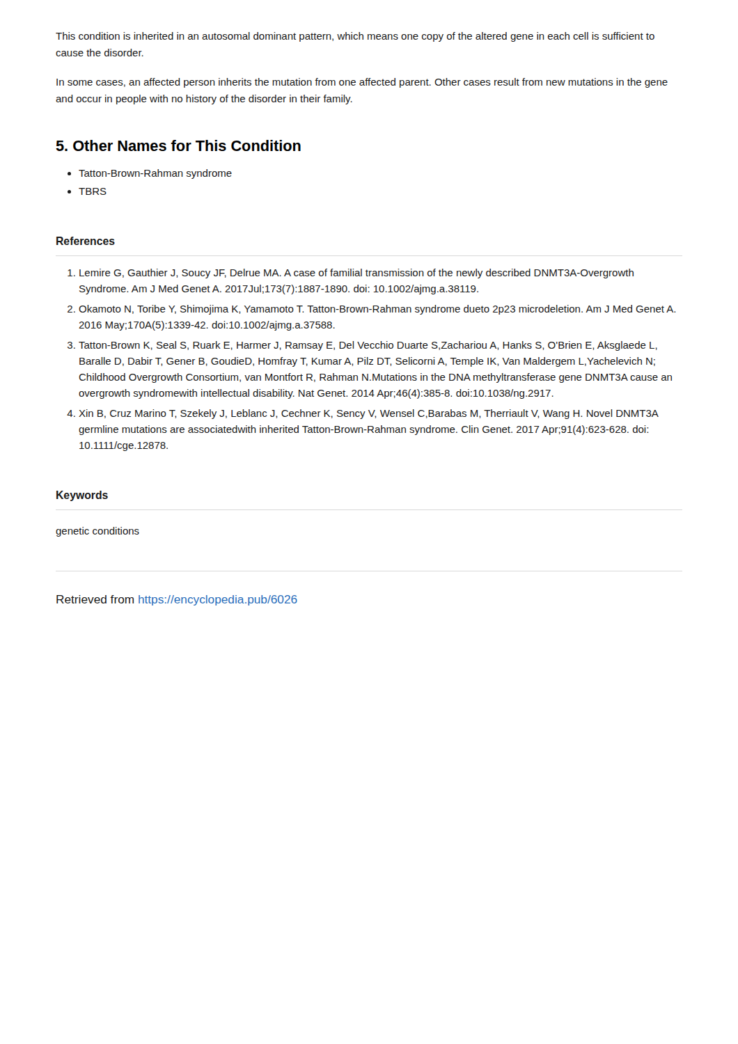This condition is inherited in an autosomal dominant pattern, which means one copy of the altered gene in each cell is sufficient to cause the disorder.
In some cases, an affected person inherits the mutation from one affected parent. Other cases result from new mutations in the gene and occur in people with no history of the disorder in their family.
5. Other Names for This Condition
Tatton-Brown-Rahman syndrome
TBRS
References
Lemire G, Gauthier J, Soucy JF, Delrue MA. A case of familial transmission of the newly described DNMT3A-Overgrowth Syndrome. Am J Med Genet A. 2017Jul;173(7):1887-1890. doi: 10.1002/ajmg.a.38119.
Okamoto N, Toribe Y, Shimojima K, Yamamoto T. Tatton-Brown-Rahman syndrome dueto 2p23 microdeletion. Am J Med Genet A. 2016 May;170A(5):1339-42. doi:10.1002/ajmg.a.37588.
Tatton-Brown K, Seal S, Ruark E, Harmer J, Ramsay E, Del Vecchio Duarte S,Zachariou A, Hanks S, O'Brien E, Aksglaede L, Baralle D, Dabir T, Gener B, GoudieD, Homfray T, Kumar A, Pilz DT, Selicorni A, Temple IK, Van Maldergem L,Yachelevich N; Childhood Overgrowth Consortium, van Montfort R, Rahman N.Mutations in the DNA methyltransferase gene DNMT3A cause an overgrowth syndromewith intellectual disability. Nat Genet. 2014 Apr;46(4):385-8. doi:10.1038/ng.2917.
Xin B, Cruz Marino T, Szekely J, Leblanc J, Cechner K, Sency V, Wensel C,Barabas M, Therriault V, Wang H. Novel DNMT3A germline mutations are associatedwith inherited Tatton-Brown-Rahman syndrome. Clin Genet. 2017 Apr;91(4):623-628. doi: 10.1111/cge.12878.
Keywords
genetic conditions
Retrieved from https://encyclopedia.pub/6026